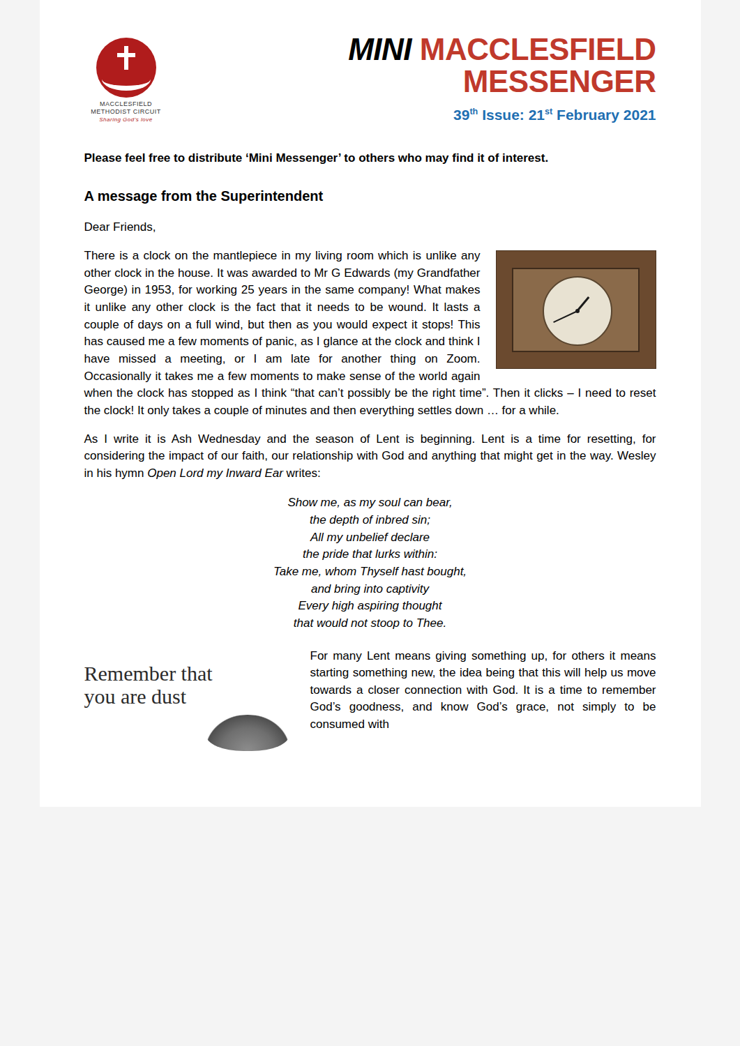Macclesfield
Methodist Circuit Sharing God’s love
MINI MACCLESFIELD MESSENGER
39th Issue: 21st February 2021
Please feel free to distribute ‘Mini Messenger’ to others who may find it of interest.
A message from the Superintendent
Dear Friends,
There is a clock on the mantlepiece in my living room which is unlike any other clock in the house. It was awarded to Mr G Edwards (my Grandfather George) in 1953, for working 25 years in the same company! What makes it unlike any other clock is the fact that it needs to be wound. It lasts a couple of days on a full wind, but then as you would expect it stops! This has caused me a few moments of panic, as I glance at the clock and think I have missed a meeting, or I am late for another thing on Zoom. Occasionally it takes me a few moments to make sense of the world again when the clock has stopped as I think “that can’t possibly be the right time”. Then it clicks – I need to reset the clock! It only takes a couple of minutes and then everything settles down … for a while.
As I write it is Ash Wednesday and the season of Lent is beginning. Lent is a time for resetting, for considering the impact of our faith, our relationship with God and anything that might get in the way. Wesley in his hymn Open Lord my Inward Ear writes:
Show me, as my soul can bear,
the depth of inbred sin;
All my unbelief declare
the pride that lurks within:
Take me, whom Thyself hast bought,
and bring into captivity
Every high aspiring thought
that would not stoop to Thee.
Remember that
you are dust
For many Lent means giving something up, for others it means starting something new, the idea being that this will help us move towards a closer connection with God. It is a time to remember God’s goodness, and know God’s grace, not simply to be consumed with